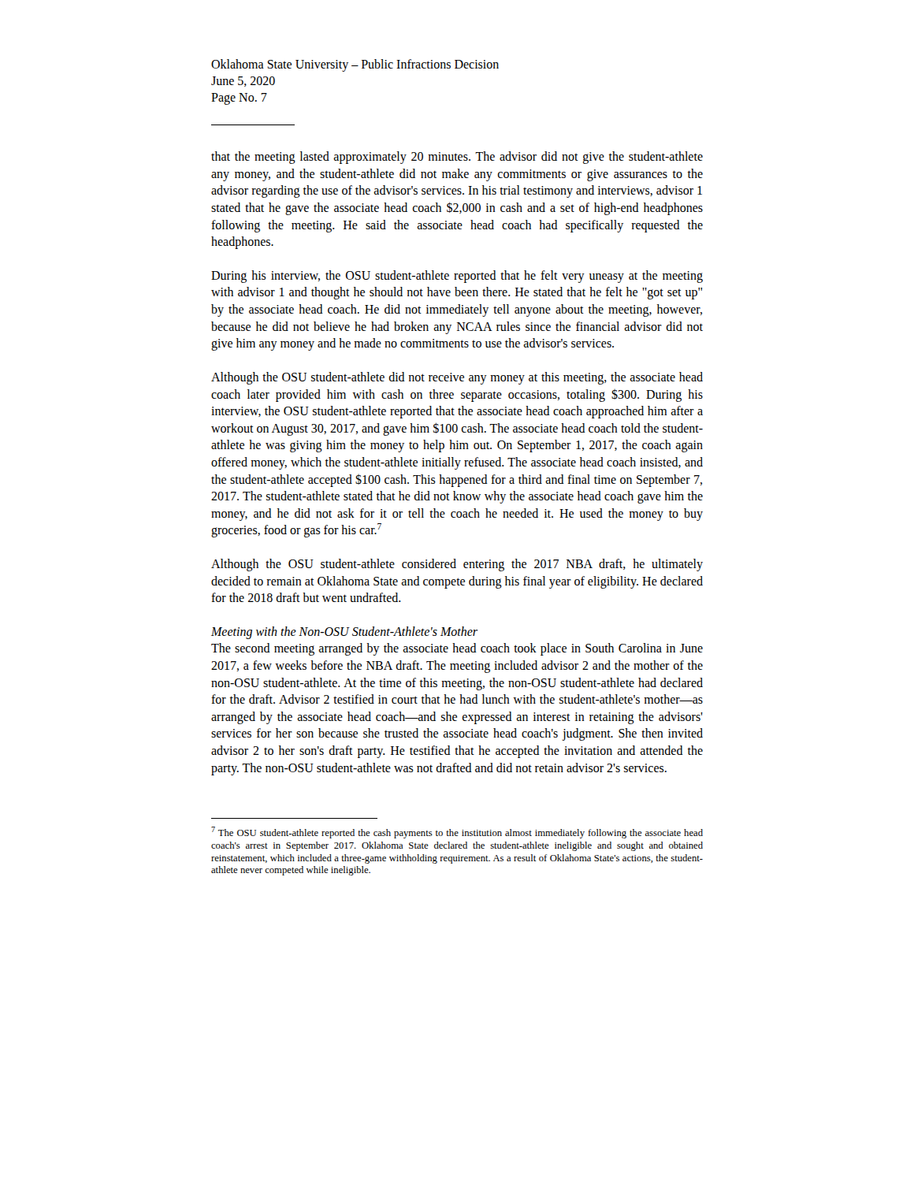Oklahoma State University – Public Infractions Decision
June 5, 2020
Page No. 7
that the meeting lasted approximately 20 minutes. The advisor did not give the student-athlete any money, and the student-athlete did not make any commitments or give assurances to the advisor regarding the use of the advisor's services. In his trial testimony and interviews, advisor 1 stated that he gave the associate head coach $2,000 in cash and a set of high-end headphones following the meeting. He said the associate head coach had specifically requested the headphones.
During his interview, the OSU student-athlete reported that he felt very uneasy at the meeting with advisor 1 and thought he should not have been there. He stated that he felt he "got set up" by the associate head coach. He did not immediately tell anyone about the meeting, however, because he did not believe he had broken any NCAA rules since the financial advisor did not give him any money and he made no commitments to use the advisor's services.
Although the OSU student-athlete did not receive any money at this meeting, the associate head coach later provided him with cash on three separate occasions, totaling $300. During his interview, the OSU student-athlete reported that the associate head coach approached him after a workout on August 30, 2017, and gave him $100 cash. The associate head coach told the student-athlete he was giving him the money to help him out. On September 1, 2017, the coach again offered money, which the student-athlete initially refused. The associate head coach insisted, and the student-athlete accepted $100 cash. This happened for a third and final time on September 7, 2017. The student-athlete stated that he did not know why the associate head coach gave him the money, and he did not ask for it or tell the coach he needed it. He used the money to buy groceries, food or gas for his car.7
Although the OSU student-athlete considered entering the 2017 NBA draft, he ultimately decided to remain at Oklahoma State and compete during his final year of eligibility. He declared for the 2018 draft but went undrafted.
Meeting with the Non-OSU Student-Athlete's Mother
The second meeting arranged by the associate head coach took place in South Carolina in June 2017, a few weeks before the NBA draft. The meeting included advisor 2 and the mother of the non-OSU student-athlete. At the time of this meeting, the non-OSU student-athlete had declared for the draft. Advisor 2 testified in court that he had lunch with the student-athlete's mother—as arranged by the associate head coach—and she expressed an interest in retaining the advisors' services for her son because she trusted the associate head coach's judgment. She then invited advisor 2 to her son's draft party. He testified that he accepted the invitation and attended the party. The non-OSU student-athlete was not drafted and did not retain advisor 2's services.
7 The OSU student-athlete reported the cash payments to the institution almost immediately following the associate head coach's arrest in September 2017. Oklahoma State declared the student-athlete ineligible and sought and obtained reinstatement, which included a three-game withholding requirement. As a result of Oklahoma State's actions, the student-athlete never competed while ineligible.